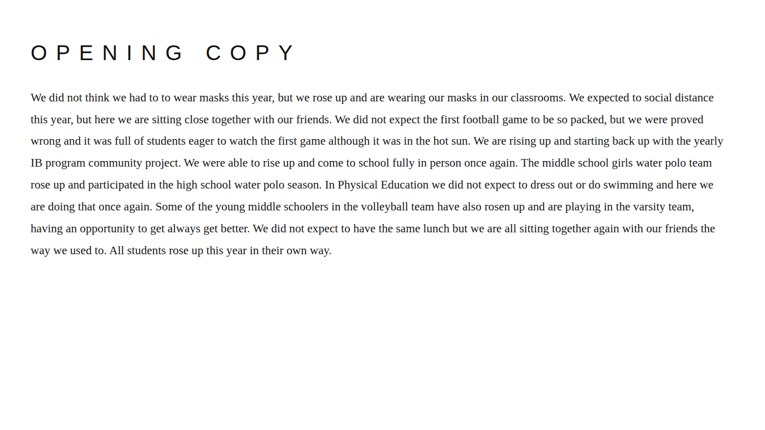Opening Copy
We did not think we had to to wear masks this year, but we rose up and are wearing our masks in our classrooms. We expected to social distance this year, but here we are sitting close together with our friends. We did not expect the first football game to be so packed, but we were proved wrong and it was full of students eager to watch the first game although it was in the hot sun. We are rising up and starting back up with the yearly IB program community project. We were able to rise up and come to school fully in person once again. The middle school girls water polo team rose up and participated in the high school water polo season. In Physical Education we did not expect to dress out or do swimming and here we are doing that once again. Some of the young middle schoolers in the volleyball team have also rosen up and are playing in the varsity team, having an opportunity to get always get better. We did not expect to have the same lunch but we are all sitting together again with our friends the way we used to. All students rose up this year in their own way.